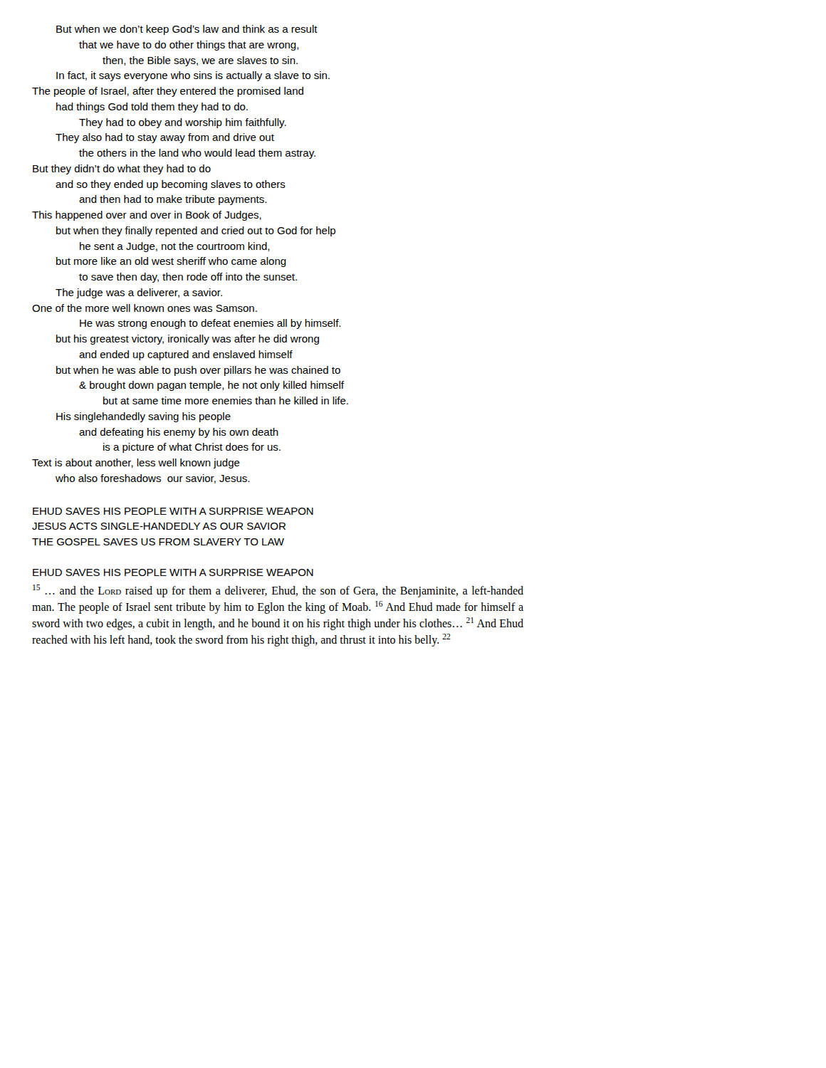But when we don’t keep God’s law and think as a result
that we have to do other things that are wrong,
then, the Bible says, we are slaves to sin.
In fact, it says everyone who sins is actually a slave to sin.
The people of Israel, after they entered the promised land
had things God told them they had to do.
They had to obey and worship him faithfully.
They also had to stay away from and drive out
the others in the land who would lead them astray.
But they didn’t do what they had to do
and so they ended up becoming slaves to others
and then had to make tribute payments.
This happened over and over in Book of Judges,
but when they finally repented and cried out to God for help
he sent a Judge, not the courtroom kind,
but more like an old west sheriff who came along
to save then day, then rode off into the sunset.
The judge was a deliverer, a savior.
One of the more well known ones was Samson.
He was strong enough to defeat enemies all by himself.
but his greatest victory, ironically was after he did wrong
and ended up captured and enslaved himself
but when he was able to push over pillars he was chained to
& brought down pagan temple, he not only killed himself
but at same time more enemies than he killed in life.
His singlehandedly saving his people
and defeating his enemy by his own death
is a picture of what Christ does for us.
Text is about another, less well known judge
who also foreshadows our savior, Jesus.
EHUD SAVES HIS PEOPLE WITH A SURPRISE WEAPON
JESUS ACTS SINGLE-HANDEDLY AS OUR SAVIOR
THE GOSPEL SAVES US FROM SLAVERY TO LAW
EHUD SAVES HIS PEOPLE WITH A SURPRISE WEAPON
15 … and the Lord raised up for them a deliverer, Ehud, the son of Gera, the Benjaminite, a left-handed man. The people of Israel sent tribute by him to Eglon the king of Moab. 16 And Ehud made for himself a sword with two edges, a cubit in length, and he bound it on his right thigh under his clothes… 21 And Ehud reached with his left hand, took the sword from his right thigh, and thrust it into his belly. 22